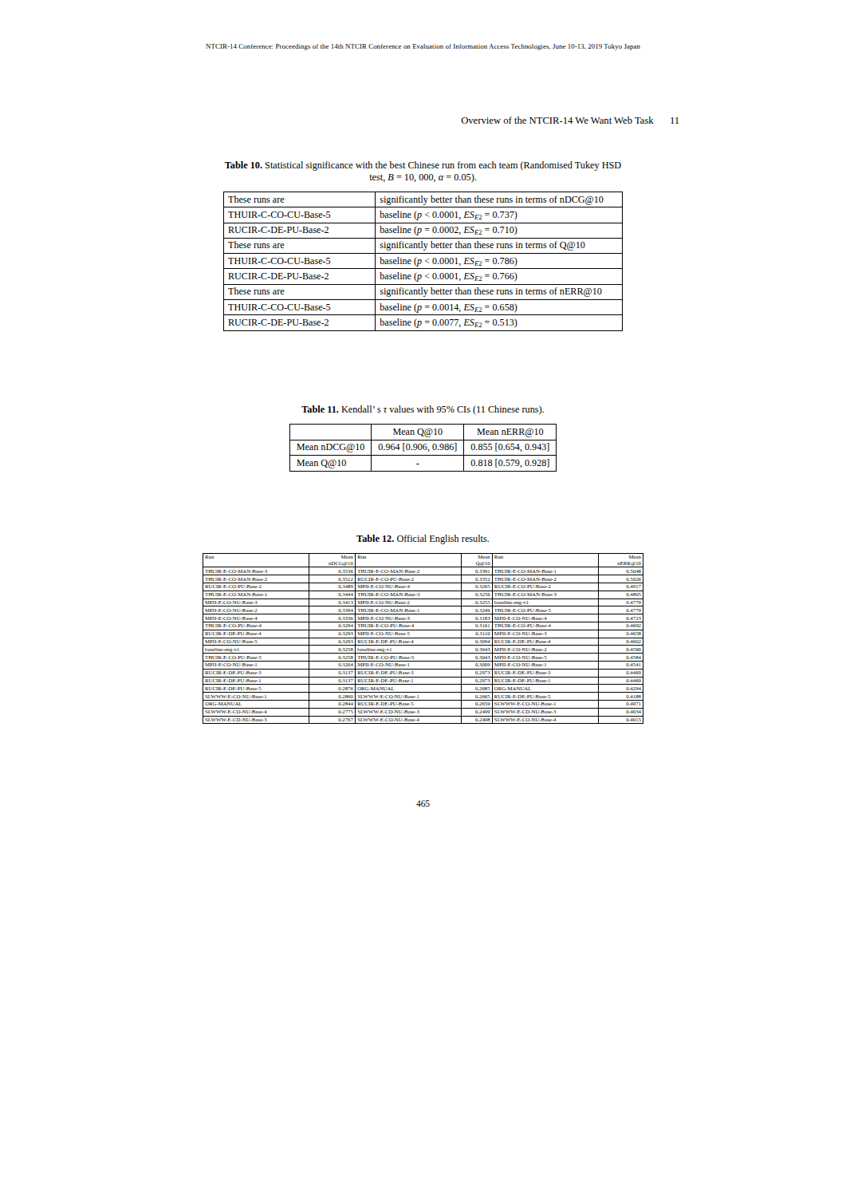NTCIR-14 Conference: Proceedings of the 14th NTCIR Conference on Evaluation of Information Access Technologies, June 10-13, 2019 Tokyo Japan
Overview of the NTCIR-14 We Want Web Task11
Table 10. Statistical significance with the best Chinese run from each team (Randomised Tukey HSD test, B = 10, 000, α = 0.05).
| These runs are | significantly better than these runs in terms of nDCG@10 |
| THUIR-C-CO-CU-Base-5 | baseline ( p < 0.0001, ES E 2 = 0.737) |
| RUCIR-C-DE-PU-Base-2 | baseline ( p = 0.0002, ES E 2 = 0.710) |
| These runs are | significantly better than these runs in terms of Q@10 |
| THUIR-C-CO-CU-Base-5 | baseline ( p < 0.0001, ES E 2 = 0.786) |
| RUCIR-C-DE-PU-Base-2 | baseline ( p < 0.0001, ES E 2 = 0.766) |
| These runs are | significantly better than these runs in terms of nERR@10 |
| THUIR-C-CO-CU-Base-5 | baseline ( p = 0.0014, ES E 2 = 0.658) |
| RUCIR-C-DE-PU-Base-2 | baseline ( p = 0.0077, ES E 2 = 0.513) |
Table 11. Kendall’ s τ values with 95% CIs (11 Chinese runs).
| | Mean Q@10 | Mean nERR@10 |
| Mean nDCG@10 | 0.964 [0.906, 0.986] | 0.855 [0.654, 0.943] |
| Mean Q@10 | - | 0.818 [0.579, 0.928] |
Table 12. Official English results.
| Run | Mean nDCG@10 | Run | Mean Q@10 | Run | Mean nERR@10 |
| --- | --- | --- | --- | --- | --- |
| THUIR-E-CO-MAN-Base-3 | 0.3536 | THUIR-E-CO-MAN-Base-2 | 0.3391 | THUIR-E-CO-MAN-Base-1 | 0.5048 |
| THUIR-E-CO-MAN-Base-2 | 0.3512 | RUCIR-E-CO-PU-Base-2 | 0.3352 | THUIR-E-CO-MAN-Base-2 | 0.5026 |
| RUCIR-E-CO-PU-Base-2 | 0.3489 | MPII-E-CO-NU-Base-4 | 0.3265 | RUCIR-E-CO-PU-Base-2 | 0.4917 |
| THUIR-E-CO-MAN-Base-1 | 0.3444 | THUIR-E-CO-MAN-Base-3 | 0.3256 | THUIR-E-CO-MAN-Base-3 | 0.4805 |
| MPII-E-CO-NU-Base-3 | 0.3413 | MPII-E-CO-NU-Base-2 | 0.3255 | baseline-eng-v1 | 0.4779 |
| MPII-E-CO-NU-Base-2 | 0.3394 | THUIR-E-CO-MAN-Base-1 | 0.3249 | THUIR-E-CO-PU-Base-5 | 0.4779 |
| MPII-E-CO-NU-Base-4 | 0.3336 | MPII-E-CO-NU-Base-3 | 0.3183 | MPII-E-CO-NU-Base-4 | 0.4723 |
| THUIR-E-CO-PU-Base-4 | 0.3294 | THUIR-E-CO-PU-Base-4 | 0.3161 | THUIR-E-CO-PU-Base-4 | 0.4692 |
| RUCIR-E-DE-PU-Base-4 | 0.3293 | MPII-E-CO-NU-Base-5 | 0.3110 | MPII-E-CO-NU-Base-3 | 0.4658 |
| MPII-E-CO-NU-Base-5 | 0.3293 | RUCIR-E-DE-PU-Base-4 | 0.3094 | RUCIR-E-DE-PU-Base-4 | 0.4602 |
| baseline-eng-v1 | 0.3258 | baseline-eng-v1 | 0.3043 | MPII-E-CO-NU-Base-2 | 0.4590 |
| THUIR-E-CO-PU-Base-5 | 0.3258 | THUIR-E-CO-PU-Base-5 | 0.3043 | MPII-E-CO-NU-Base-5 | 0.4584 |
| MPII-E-CO-NU-Base-1 | 0.3204 | MPII-E-CO-NU-Base-1 | 0.3009 | MPII-E-CO-NU-Base-1 | 0.4541 |
| RUCIR-E-DE-PU-Base-3 | 0.3137 | RUCIR-E-DE-PU-Base-3 | 0.2973 | RUCIR-E-DE-PU-Base-3 | 0.4469 |
| RUCIR-E-DE-PU-Base-1 | 0.3137 | RUCIR-E-DE-PU-Base-1 | 0.2973 | RUCIR-E-DE-PU-Base-1 | 0.4469 |
| RUCIR-E-DE-PU-Base-5 | 0.2876 | ORG-MANUAL | 0.2685 | ORG-MANUAL | 0.4294 |
| SLWWW-E-CO-NU-Base-1 | 0.2860 | SLWWW-E-CO-NU-Base-1 | 0.2665 | RUCIR-E-DE-PU-Base-5 | 0.4188 |
| ORG-MANUAL | 0.2844 | RUCIR-E-DE-PU-Base-5 | 0.2659 | SLWWW-E-CO-NU-Base-1 | 0.4071 |
| SLWWW-E-CO-NU-Base-4 | 0.2775 | SLWWW-E-CD-NU-Base-3 | 0.2499 | SLWWW-E-CD-NU-Base-3 | 0.4034 |
| SLWWW-E-CD-NU-Base-3 | 0.2767 | SLWWW-E-CO-NU-Base-4 | 0.2498 | SLWWW-E-CO-NU-Base-4 | 0.4015 |
465